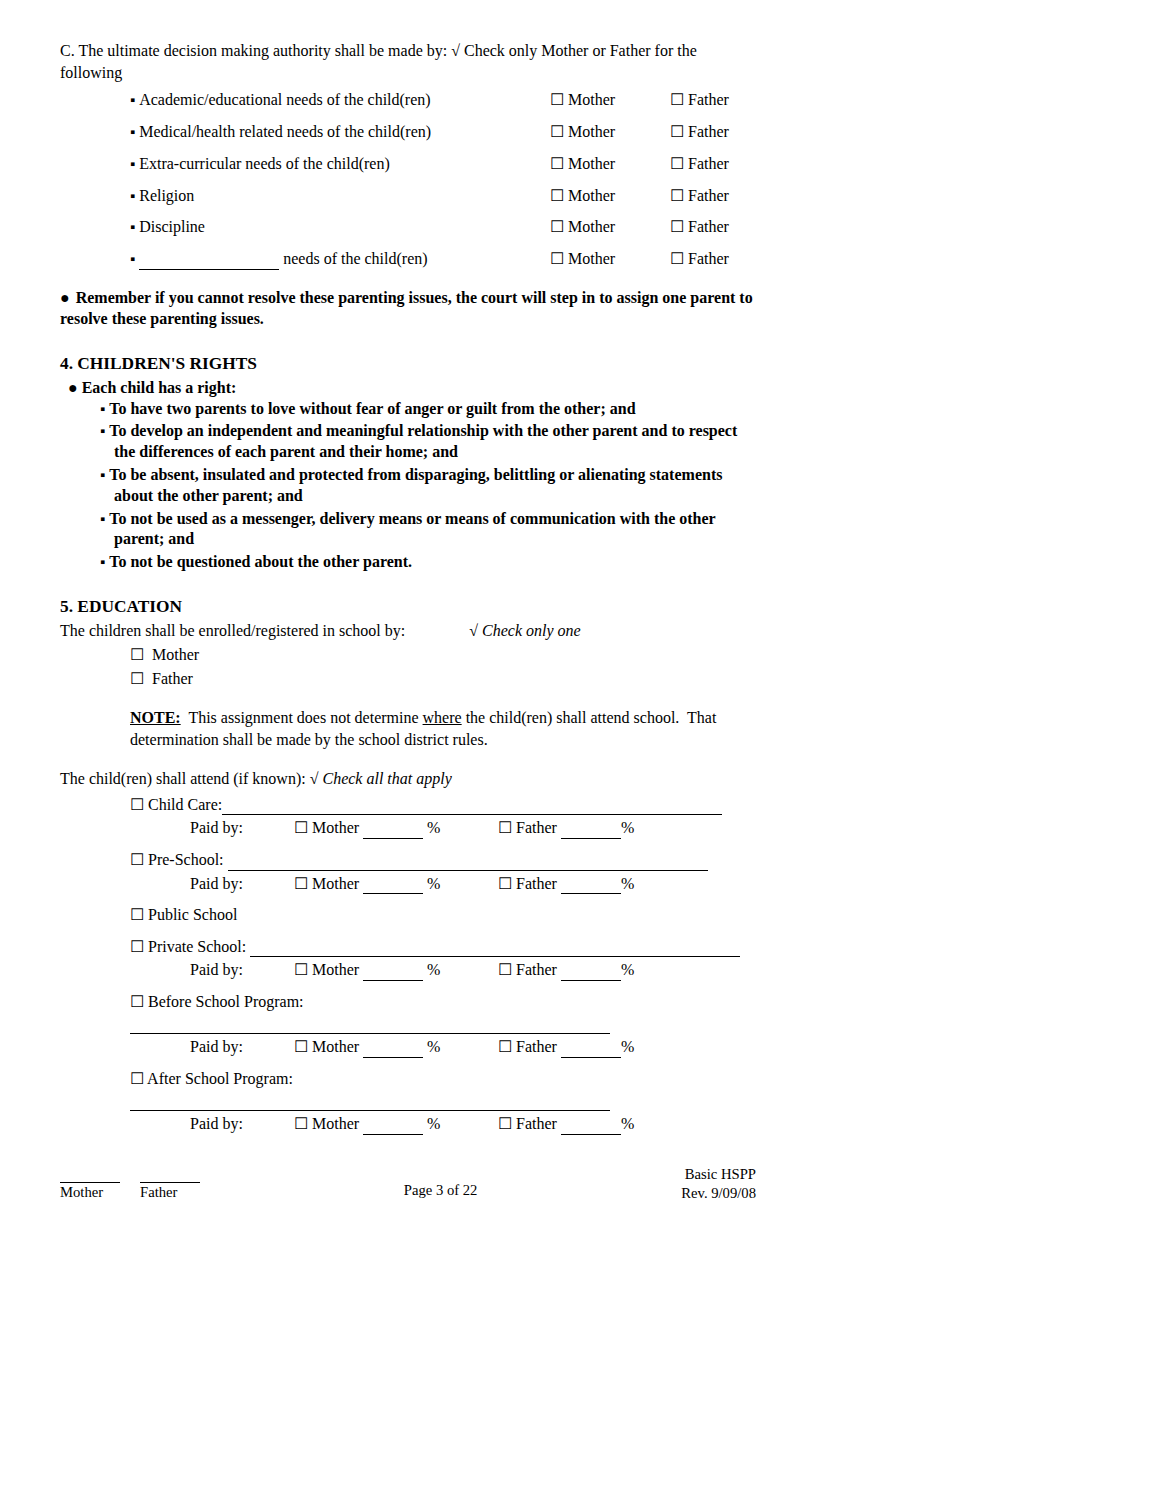C. The ultimate decision making authority shall be made by: √ Check only Mother or Father for the following
Academic/educational needs of the child(ren) ☐ Mother ☐ Father
Medical/health related needs of the child(ren) ☐ Mother ☐ Father
Extra-curricular needs of the child(ren) ☐ Mother ☐ Father
Religion ☐ Mother ☐ Father
Discipline ☐ Mother ☐ Father
needs of the child(ren) ☐ Mother ☐ Father
Remember if you cannot resolve these parenting issues, the court will step in to assign one parent to resolve these parenting issues.
4. CHILDREN'S RIGHTS
Each child has a right:
To have two parents to love without fear of anger or guilt from the other; and
To develop an independent and meaningful relationship with the other parent and to respect the differences of each parent and their home; and
To be absent, insulated and protected from disparaging, belittling or alienating statements about the other parent; and
To not be used as a messenger, delivery means or means of communication with the other parent; and
To not be questioned about the other parent.
5. EDUCATION
The children shall be enrolled/registered in school by: √ Check only one
☐ Mother
☐ Father
NOTE: This assignment does not determine where the child(ren) shall attend school. That determination shall be made by the school district rules.
The child(ren) shall attend (if known): √ Check all that apply
☐ Child Care:
Paid by: ☐ Mother % ☐ Father %
☐ Pre-School:
Paid by: ☐ Mother % ☐ Father %
☐ Public School
☐ Private School:
Paid by: ☐ Mother % ☐ Father %
☐ Before School Program:
Paid by: ☐ Mother % ☐ Father %
☐ After School Program:
Paid by: ☐ Mother % ☐ Father %
Mother Father
Page 3 of 22
Basic HSPP
Rev. 9/09/08